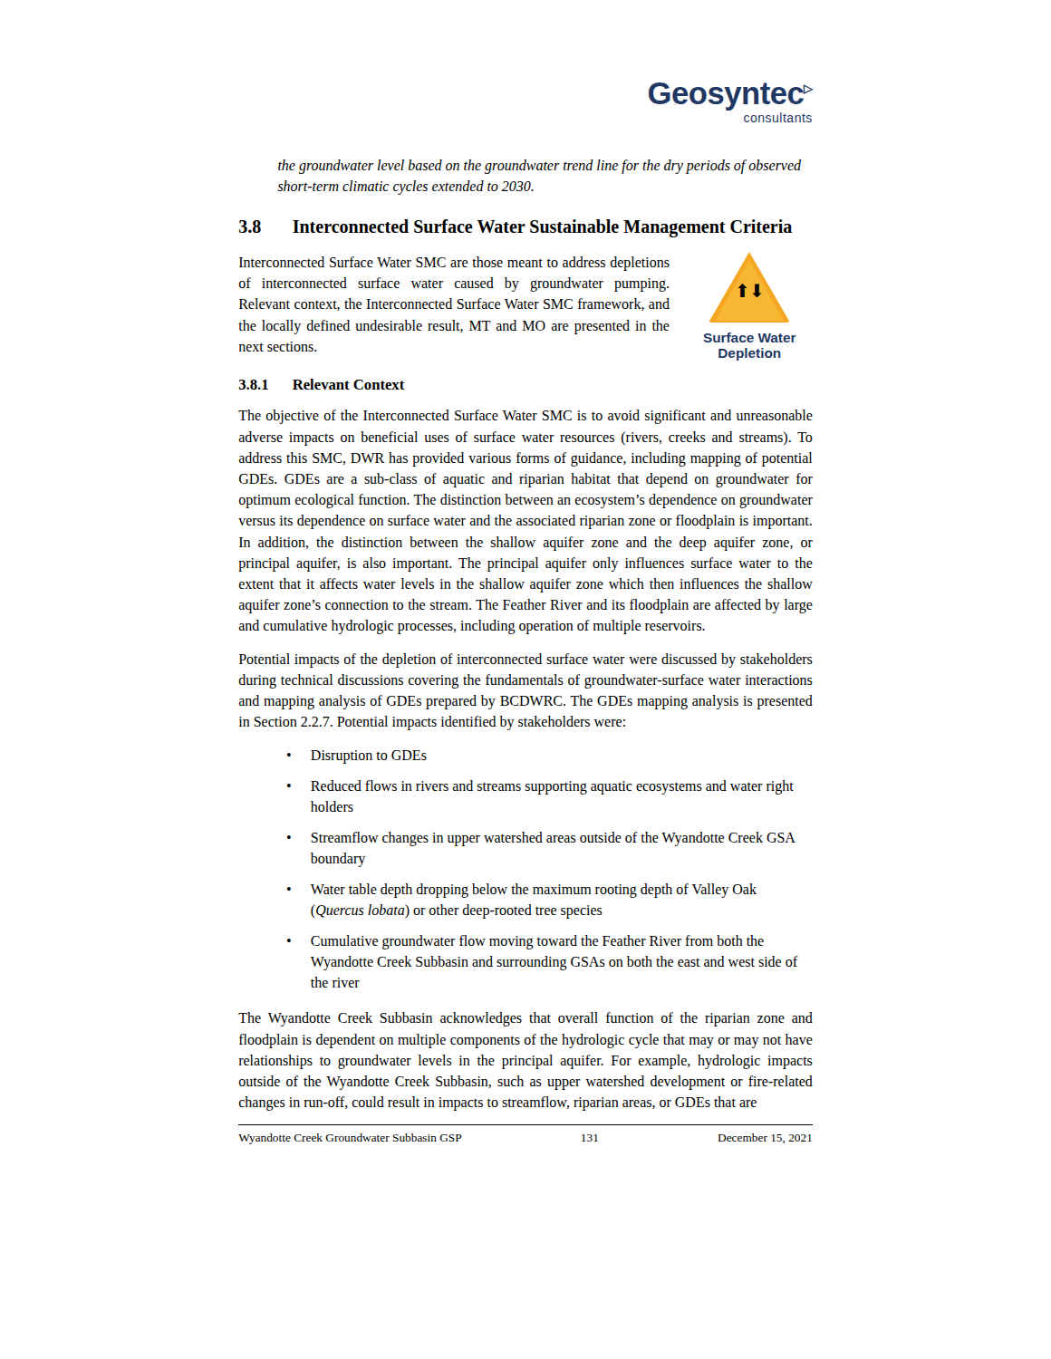Geosyntec▷
consultants
the groundwater level based on the groundwater trend line for the dry periods of observed short-term climatic cycles extended to 2030.
3.8 Interconnected Surface Water Sustainable Management Criteria
⬆⬇
Surface Water
Depletion
Interconnected Surface Water SMC are those meant to address depletions of interconnected surface water caused by groundwater pumping. Relevant context, the Interconnected Surface Water SMC framework, and the locally defined undesirable result, MT and MO are presented in the next sections.
3.8.1 Relevant Context
The objective of the Interconnected Surface Water SMC is to avoid significant and unreasonable adverse impacts on beneficial uses of surface water resources (rivers, creeks and streams). To address this SMC, DWR has provided various forms of guidance, including mapping of potential GDEs. GDEs are a sub-class of aquatic and riparian habitat that depend on groundwater for optimum ecological function. The distinction between an ecosystem’s dependence on groundwater versus its dependence on surface water and the associated riparian zone or floodplain is important. In addition, the distinction between the shallow aquifer zone and the deep aquifer zone, or principal aquifer, is also important. The principal aquifer only influences surface water to the extent that it affects water levels in the shallow aquifer zone which then influences the shallow aquifer zone’s connection to the stream. The Feather River and its floodplain are affected by large and cumulative hydrologic processes, including operation of multiple reservoirs.
Potential impacts of the depletion of interconnected surface water were discussed by stakeholders during technical discussions covering the fundamentals of groundwater-surface water interactions and mapping analysis of GDEs prepared by BCDWRC. The GDEs mapping analysis is presented in Section 2.2.7. Potential impacts identified by stakeholders were:
Disruption to GDEs
Reduced flows in rivers and streams supporting aquatic ecosystems and water right holders
Streamflow changes in upper watershed areas outside of the Wyandotte Creek GSA boundary
Water table depth dropping below the maximum rooting depth of Valley Oak (Quercus lobata) or other deep-rooted tree species
Cumulative groundwater flow moving toward the Feather River from both the Wyandotte Creek Subbasin and surrounding GSAs on both the east and west side of the river
The Wyandotte Creek Subbasin acknowledges that overall function of the riparian zone and floodplain is dependent on multiple components of the hydrologic cycle that may or may not have relationships to groundwater levels in the principal aquifer. For example, hydrologic impacts outside of the Wyandotte Creek Subbasin, such as upper watershed development or fire-related changes in run-off, could result in impacts to streamflow, riparian areas, or GDEs that are
Wyandotte Creek Groundwater Subbasin GSP
131
December 15, 2021